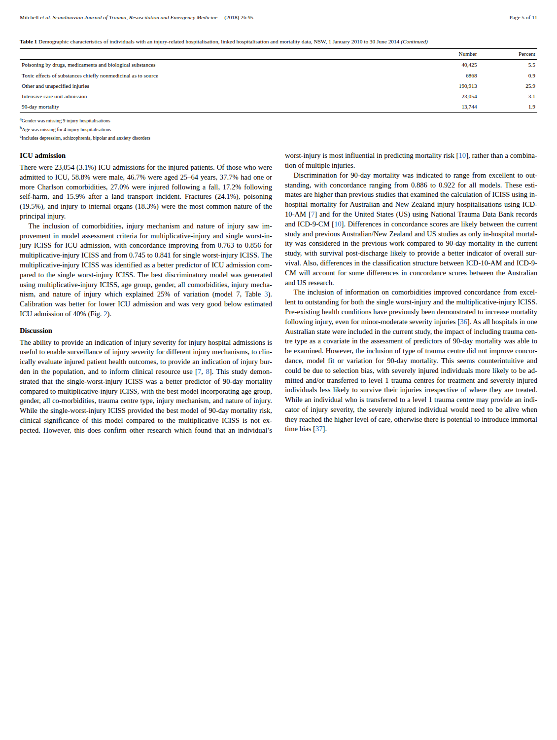Mitchell et al. Scandinavian Journal of Trauma, Resuscitation and Emergency Medicine (2018) 26:95
Page 5 of 11
Table 1 Demographic characteristics of individuals with an injury-related hospitalisation, linked hospitalisation and mortality data, NSW, 1 January 2010 to 30 June 2014 (Continued)
| | Number | Percent |
| --- | --- | --- |
| Poisoning by drugs, medicaments and biological substances | 40,425 | 5.5 |
| Toxic effects of substances chiefly nonmedicinal as to source | 6868 | 0.9 |
| Other and unspecified injuries | 190,913 | 25.9 |
| Intensive care unit admission | 23,054 | 3.1 |
| 90-day mortality | 13,744 | 1.9 |
aGender was missing 9 injury hospitalisations
bAge was missing for 4 injury hospitalisations
cIncludes depression, schizophrenia, bipolar and anxiety disorders
ICU admission
There were 23,054 (3.1%) ICU admissions for the injured patients. Of those who were admitted to ICU, 58.8% were male, 46.7% were aged 25–64 years, 37.7% had one or more Charlson comorbidities, 27.0% were injured following a fall, 17.2% following self-harm, and 15.9% after a land transport incident. Fractures (24.1%), poisoning (19.5%), and injury to internal organs (18.3%) were the most common nature of the principal injury.
The inclusion of comorbidities, injury mechanism and nature of injury saw improvement in model assessment criteria for multiplicative-injury and single worst-injury ICISS for ICU admission, with concordance improving from 0.763 to 0.856 for multiplicative-injury ICISS and from 0.745 to 0.841 for single worst-injury ICISS. The multiplicative-injury ICISS was identified as a better predictor of ICU admission compared to the single worst-injury ICISS. The best discriminatory model was generated using multiplicative-injury ICISS, age group, gender, all comorbidities, injury mechanism, and nature of injury which explained 25% of variation (model 7, Table 3). Calibration was better for lower ICU admission and was very good below estimated ICU admission of 40% (Fig. 2).
Discussion
The ability to provide an indication of injury severity for injury hospital admissions is useful to enable surveillance of injury severity for different injury mechanisms, to clinically evaluate injured patient health outcomes, to provide an indication of injury burden in the population, and to inform clinical resource use [7, 8]. This study demonstrated that the single-worst-injury ICISS was a better predictor of 90-day mortality compared to multiplicative-injury ICISS, with the best model incorporating age group, gender, all co-morbidities, trauma centre type, injury mechanism, and nature of injury. While the single-worst-injury ICISS provided the best model of 90-day mortality risk, clinical significance of this model compared to the multiplicative ICISS is not expected. However, this does confirm other research which found that an individual’s worst-injury is most influential in predicting mortality risk [10], rather than a combination of multiple injuries.
Discrimination for 90-day mortality was indicated to range from excellent to outstanding, with concordance ranging from 0.886 to 0.922 for all models. These estimates are higher than previous studies that examined the calculation of ICISS using in-hospital mortality for Australian and New Zealand injury hospitalisations using ICD-10-AM [7] and for the United States (US) using National Trauma Data Bank records and ICD-9-CM [10]. Differences in concordance scores are likely between the current study and previous Australian/New Zealand and US studies as only in-hospital mortality was considered in the previous work compared to 90-day mortality in the current study, with survival post-discharge likely to provide a better indicator of overall survival. Also, differences in the classification structure between ICD-10-AM and ICD-9-CM will account for some differences in concordance scores between the Australian and US research.
The inclusion of information on comorbidities improved concordance from excellent to outstanding for both the single worst-injury and the multiplicative-injury ICISS. Pre-existing health conditions have previously been demonstrated to increase mortality following injury, even for minor-moderate severity injuries [36]. As all hospitals in one Australian state were included in the current study, the impact of including trauma centre type as a covariate in the assessment of predictors of 90-day mortality was able to be examined. However, the inclusion of type of trauma centre did not improve concordance, model fit or variation for 90-day mortality. This seems counterintuitive and could be due to selection bias, with severely injured individuals more likely to be admitted and/or transferred to level 1 trauma centres for treatment and severely injured individuals less likely to survive their injuries irrespective of where they are treated. While an individual who is transferred to a level 1 trauma centre may provide an indicator of injury severity, the severely injured individual would need to be alive when they reached the higher level of care, otherwise there is potential to introduce immortal time bias [37].